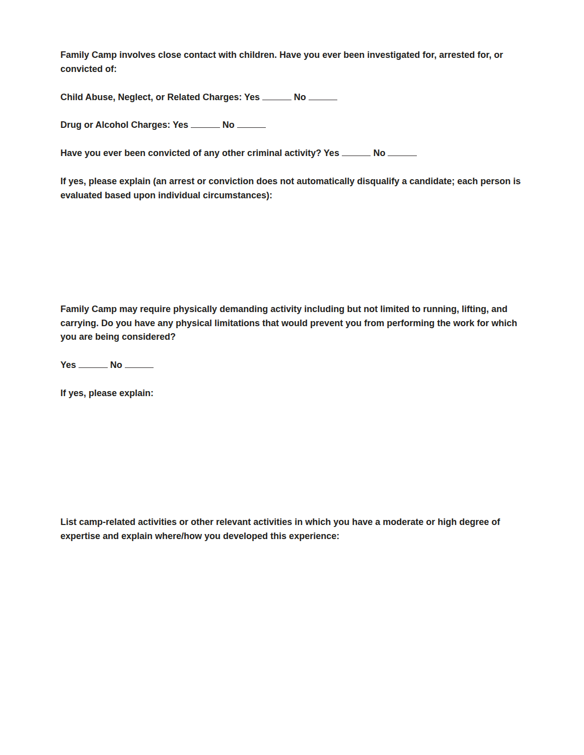Family Camp involves close contact with children. Have you ever been investigated for, arrested for, or convicted of:
Child Abuse, Neglect, or Related Charges: Yes No
Drug or Alcohol Charges: Yes No
Have you ever been convicted of any other criminal activity? Yes No
If yes, please explain (an arrest or conviction does not automatically disqualify a candidate; each person is evaluated based upon individual circumstances):
Family Camp may require physically demanding activity including but not limited to running, lifting, and carrying. Do you have any physical limitations that would prevent you from performing the work for which you are being considered?
Yes No
If yes, please explain:
List camp-related activities or other relevant activities in which you have a moderate or high degree of expertise and explain where/how you developed this experience: